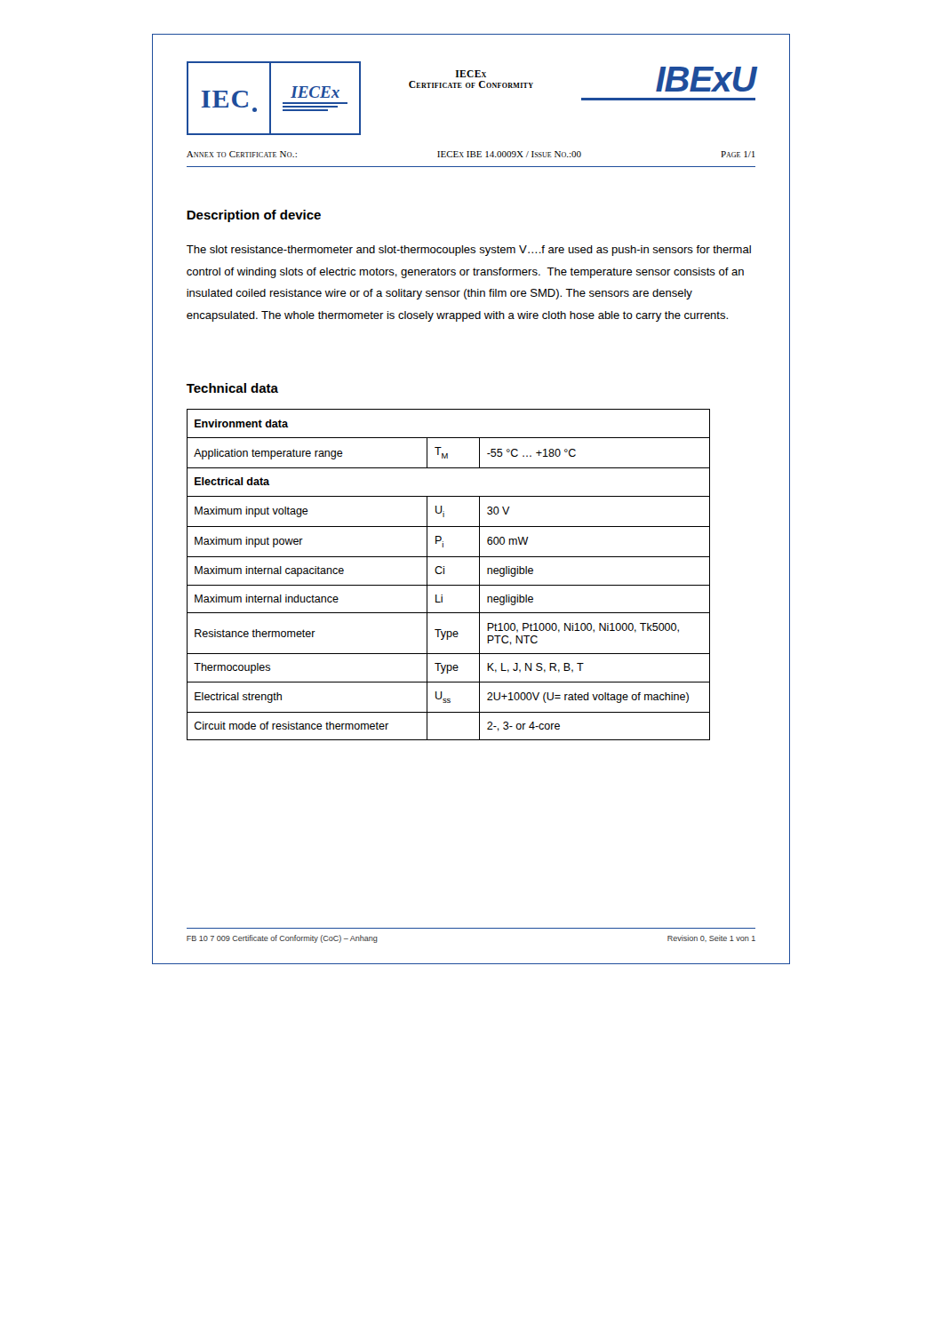IEC
IECEx
IECEx
Certificate of Conformity
IBExU
Annex to Certificate No.:
IECEx IBE 14.0009X / Issue No.:00
Page 1/1
Description of device
The slot resistance-thermometer and slot-thermocouples system V….f are used as push-in sensors for thermal control of winding slots of electric motors, generators or transformers. The temperature sensor consists of an insulated coiled resistance wire or of a solitary sensor (thin film ore SMD). The sensors are densely encapsulated. The whole thermometer is closely wrapped with a wire cloth hose able to carry the currents.
Technical data
| Environment data |
| Application temperature range | T M | -55 °C … +180 °C |
| Electrical data |
| Maximum input voltage | U i | 30 V |
| Maximum input power | P i | 600 mW |
| Maximum internal capacitance | Ci | negligible |
| Maximum internal inductance | Li | negligible |
| Resistance thermometer | Type | Pt100, Pt1000, Ni100, Ni1000, Tk5000, PTC, NTC |
| Thermocouples | Type | K, L, J, N S, R, B, T |
| Electrical strength | U ss | 2U+1000V (U= rated voltage of machine) |
| Circuit mode of resistance thermometer | | 2-, 3- or 4-core |
FB 10 7 009 Certificate of Conformity (CoC) – Anhang
Revision 0, Seite 1 von 1